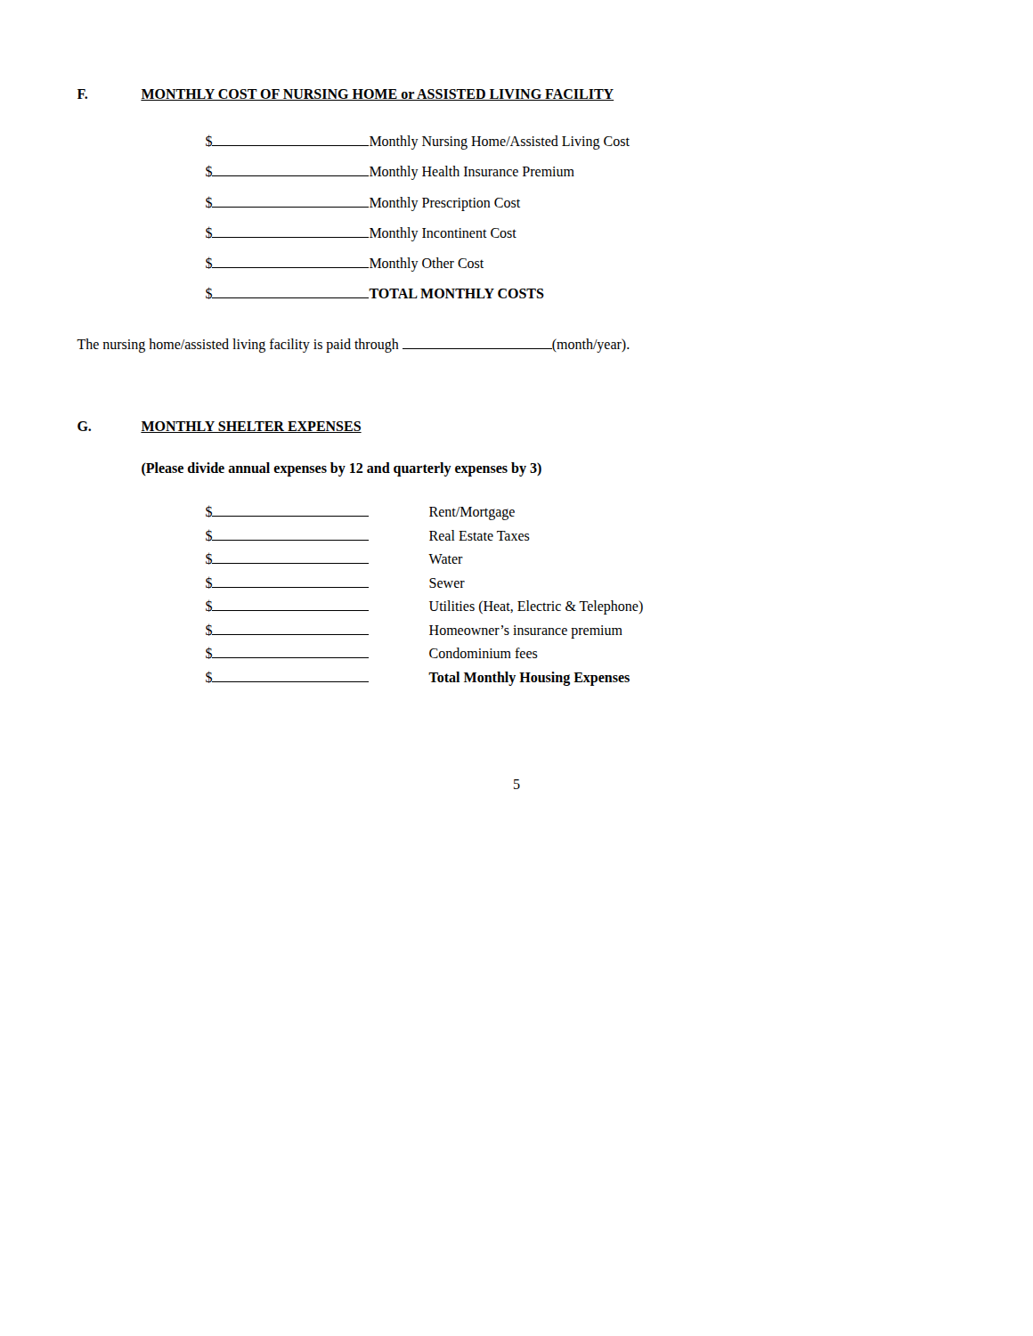F. MONTHLY COST OF NURSING HOME or ASSISTED LIVING FACILITY
| $ | Monthly Nursing Home/Assisted Living Cost |
| $ | Monthly Health Insurance Premium |
| $ | Monthly Prescription Cost |
| $ | Monthly Incontinent Cost |
| $ | Monthly Other Cost |
| $ | TOTAL MONTHLY COSTS |
The nursing home/assisted living facility is paid through (month/year).
G. MONTHLY SHELTER EXPENSES
(Please divide annual expenses by 12 and quarterly expenses by 3)
| $ | Rent/Mortgage |
| $ | Real Estate Taxes |
| $ | Water |
| $ | Sewer |
| $ | Utilities (Heat, Electric & Telephone) |
| $ | Homeowner’s insurance premium |
| $ | Condominium fees |
| $ | Total Monthly Housing Expenses |
5